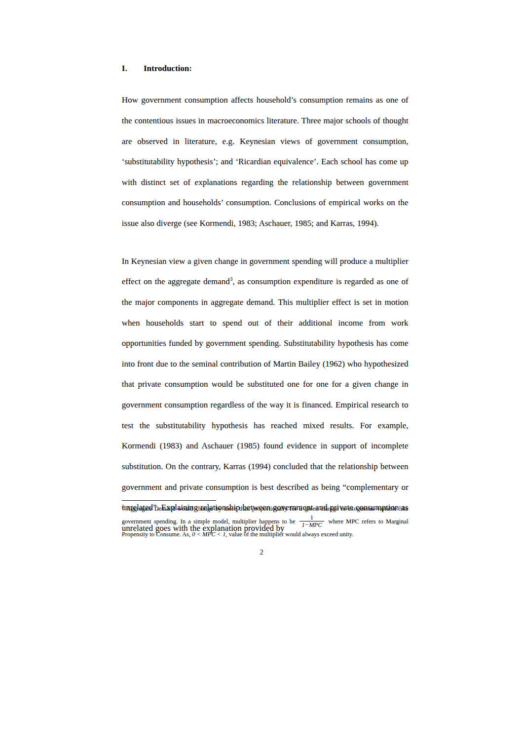I. Introduction:
How government consumption affects household’s consumption remains as one of the contentious issues in macroeconomics literature. Three major schools of thought are observed in literature, e.g. Keynesian views of government consumption, ‘substitutability hypothesis’; and ‘Ricardian equivalence’. Each school has come up with distinct set of explanations regarding the relationship between government consumption and households’ consumption. Conclusions of empirical works on the issue also diverge (see Kormendi, 1983; Aschauer, 1985; and Karras, 1994).
In Keynesian view a given change in government spending will produce a multiplier effect on the aggregate demand3, as consumption expenditure is regarded as one of the major components in aggregate demand. This multiplier effect is set in motion when households start to spend out of their additional income from work opportunities funded by government spending. Substitutability hypothesis has come into front due to the seminal contribution of Martin Bailey (1962) who hypothesized that private consumption would be substituted one for one for a given change in government consumption regardless of the way it is financed. Empirical research to test the substitutability hypothesis has reached mixed results. For example, Kormendi (1983) and Aschauer (1985) found evidence in support of incomplete substitution. On the contrary, Karras (1994) concluded that the relationship between government and private consumption is best described as being “complementary or unrelated”. Explaining relationship between government and private consumption as unrelated goes with the explanation provided by
3 Aggregate Demand would change by more than proportionally for a given change in exogenous variable like government spending. In a simple model, multiplier happens to be 11−MPC where MPC refers to Marginal Propensity to Consume. As, 0 < MPC < 1, value of the multiplier would always exceed unity.
2